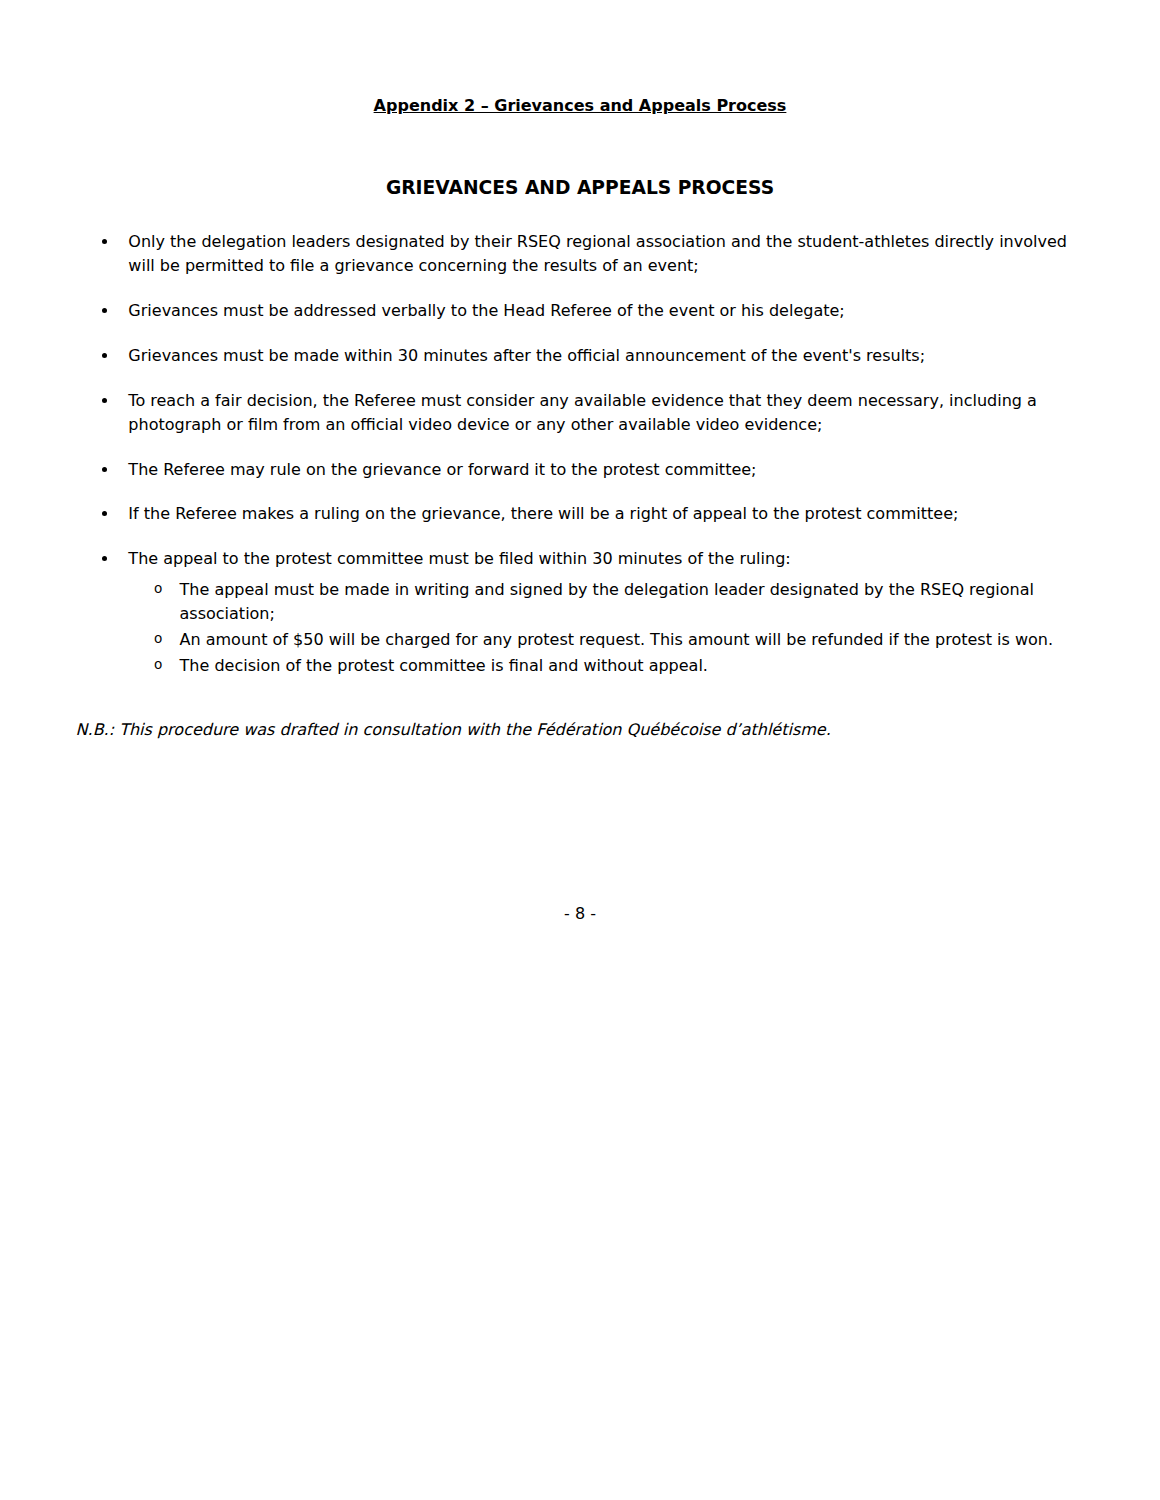Appendix 2 – Grievances and Appeals Process
GRIEVANCES AND APPEALS PROCESS
Only the delegation leaders designated by their RSEQ regional association and the student-athletes directly involved will be permitted to file a grievance concerning the results of an event;
Grievances must be addressed verbally to the Head Referee of the event or his delegate;
Grievances must be made within 30 minutes after the official announcement of the event's results;
To reach a fair decision, the Referee must consider any available evidence that they deem necessary, including a photograph or film from an official video device or any other available video evidence;
The Referee may rule on the grievance or forward it to the protest committee;
If the Referee makes a ruling on the grievance, there will be a right of appeal to the protest committee;
The appeal to the protest committee must be filed within 30 minutes of the ruling:
The appeal must be made in writing and signed by the delegation leader designated by the RSEQ regional association;
An amount of $50 will be charged for any protest request. This amount will be refunded if the protest is won.
The decision of the protest committee is final and without appeal.
N.B.: This procedure was drafted in consultation with the Fédération Québécoise d’athlétisme.
- 8 -